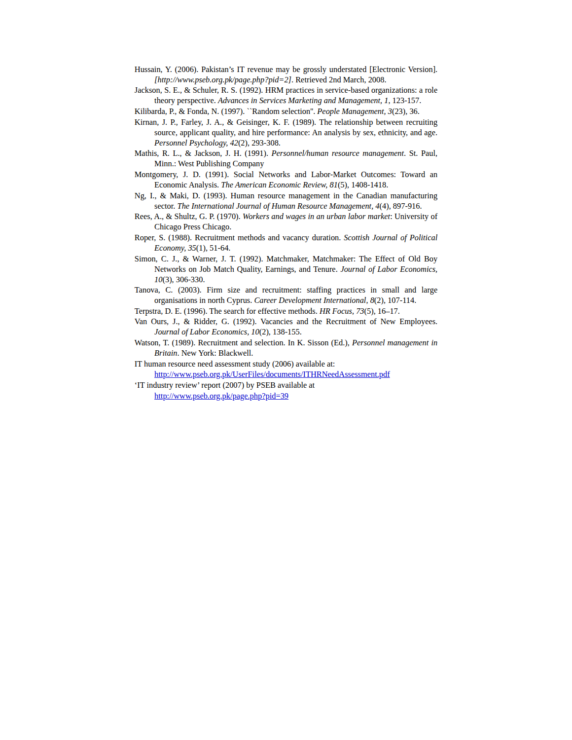Hussain, Y. (2006). Pakistan’s IT revenue may be grossly understated [Electronic Version]. [http://www.pseb.org.pk/page.php?pid=2]. Retrieved 2nd March, 2008.
Jackson, S. E., & Schuler, R. S. (1992). HRM practices in service-based organizations: a role theory perspective. Advances in Services Marketing and Management, 1, 123-157.
Kilibarda, P., & Fonda, N. (1997). ``Random selection''. People Management, 3(23), 36.
Kirnan, J. P., Farley, J. A., & Geisinger, K. F. (1989). The relationship between recruiting source, applicant quality, and hire performance: An analysis by sex, ethnicity, and age. Personnel Psychology, 42(2), 293-308.
Mathis, R. L., & Jackson, J. H. (1991). Personnel/human resource management. St. Paul, Minn.: West Publishing Company
Montgomery, J. D. (1991). Social Networks and Labor-Market Outcomes: Toward an Economic Analysis. The American Economic Review, 81(5), 1408-1418.
Ng, I., & Maki, D. (1993). Human resource management in the Canadian manufacturing sector. The International Journal of Human Resource Management, 4(4), 897-916.
Rees, A., & Shultz, G. P. (1970). Workers and wages in an urban labor market: University of Chicago Press Chicago.
Roper, S. (1988). Recruitment methods and vacancy duration. Scottish Journal of Political Economy, 35(1), 51-64.
Simon, C. J., & Warner, J. T. (1992). Matchmaker, Matchmaker: The Effect of Old Boy Networks on Job Match Quality, Earnings, and Tenure. Journal of Labor Economics, 10(3), 306-330.
Tanova, C. (2003). Firm size and recruitment: staffing practices in small and large organisations in north Cyprus. Career Development International, 8(2), 107-114.
Terpstra, D. E. (1996). The search for effective methods. HR Focus, 73(5), 16–17.
Van Ours, J., & Ridder, G. (1992). Vacancies and the Recruitment of New Employees. Journal of Labor Economics, 10(2), 138-155.
Watson, T. (1989). Recruitment and selection. In K. Sisson (Ed.), Personnel management in Britain. New York: Blackwell.
IT human resource need assessment study (2006) available at:
http://www.pseb.org.pk/UserFiles/documents/ITHRNeedAssessment.pdf
‘IT industry review’ report (2007) by PSEB available at
http://www.pseb.org.pk/page.php?pid=39